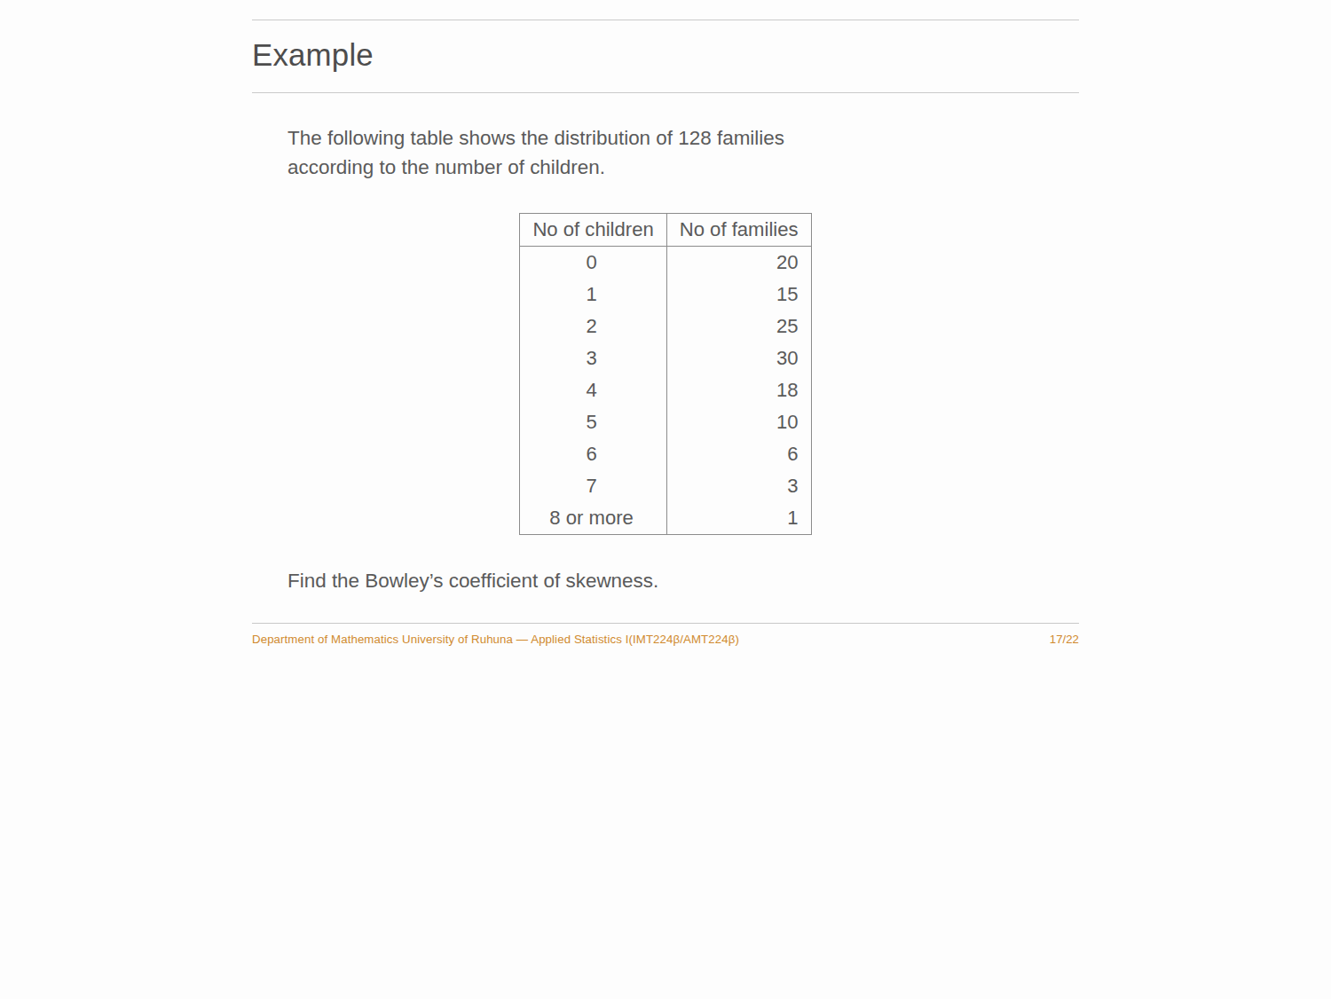Example
The following table shows the distribution of 128 families according to the number of children.
| No of children | No of families |
| --- | --- |
| 0 | 20 |
| 1 | 15 |
| 2 | 25 |
| 3 | 30 |
| 4 | 18 |
| 5 | 10 |
| 6 | 6 |
| 7 | 3 |
| 8 or more | 1 |
Find the Bowley’s coefficient of skewness.
Department of Mathematics University of Ruhuna — Applied Statistics I(IMT224β/AMT224β) 17/22